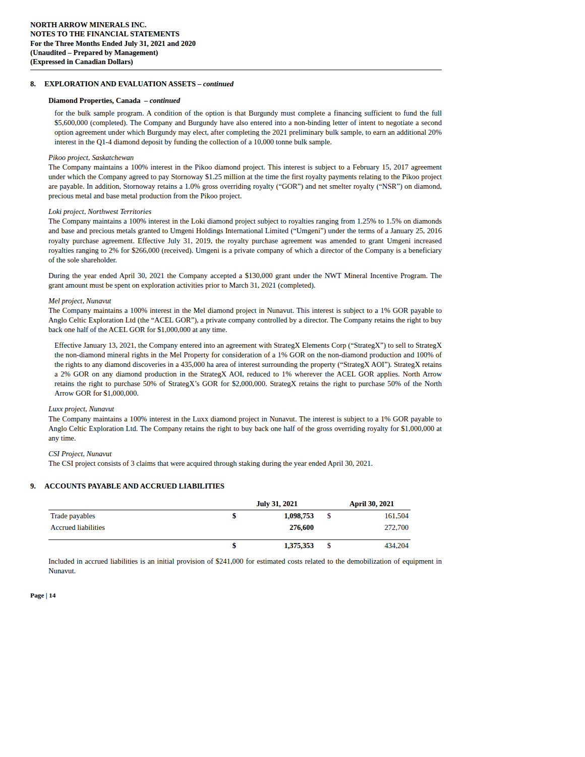NORTH ARROW MINERALS INC.
NOTES TO THE FINANCIAL STATEMENTS
For the Three Months Ended July 31, 2021 and 2020
(Unaudited – Prepared by Management)
(Expressed in Canadian Dollars)
8. EXPLORATION AND EVALUATION ASSETS – continued
Diamond Properties, Canada – continued
for the bulk sample program. A condition of the option is that Burgundy must complete a financing sufficient to fund the full $5,600,000 (completed). The Company and Burgundy have also entered into a non-binding letter of intent to negotiate a second option agreement under which Burgundy may elect, after completing the 2021 preliminary bulk sample, to earn an additional 20% interest in the Q1-4 diamond deposit by funding the collection of a 10,000 tonne bulk sample.
Pikoo project, Saskatchewan
The Company maintains a 100% interest in the Pikoo diamond project. This interest is subject to a February 15, 2017 agreement under which the Company agreed to pay Stornoway $1.25 million at the time the first royalty payments relating to the Pikoo project are payable. In addition, Stornoway retains a 1.0% gross overriding royalty (“GOR”) and net smelter royalty (“NSR”) on diamond, precious metal and base metal production from the Pikoo project.
Loki project, Northwest Territories
The Company maintains a 100% interest in the Loki diamond project subject to royalties ranging from 1.25% to 1.5% on diamonds and base and precious metals granted to Umgeni Holdings International Limited (“Umgeni”) under the terms of a January 25, 2016 royalty purchase agreement. Effective July 31, 2019, the royalty purchase agreement was amended to grant Umgeni increased royalties ranging to 2% for $266,000 (received). Umgeni is a private company of which a director of the Company is a beneficiary of the sole shareholder.
During the year ended April 30, 2021 the Company accepted a $130,000 grant under the NWT Mineral Incentive Program. The grant amount must be spent on exploration activities prior to March 31, 2021 (completed).
Mel project, Nunavut
The Company maintains a 100% interest in the Mel diamond project in Nunavut. This interest is subject to a 1% GOR payable to Anglo Celtic Exploration Ltd (the “ACEL GOR”), a private company controlled by a director. The Company retains the right to buy back one half of the ACEL GOR for $1,000,000 at any time.
Effective January 13, 2021, the Company entered into an agreement with StrategX Elements Corp (“StrategX”) to sell to StrategX the non-diamond mineral rights in the Mel Property for consideration of a 1% GOR on the non-diamond production and 100% of the rights to any diamond discoveries in a 435,000 ha area of interest surrounding the property (“StrategX AOI”). StrategX retains a 2% GOR on any diamond production in the StrategX AOI, reduced to 1% wherever the ACEL GOR applies. North Arrow retains the right to purchase 50% of StrategX’s GOR for $2,000,000. StrategX retains the right to purchase 50% of the North Arrow GOR for $1,000,000.
Luxx project, Nunavut
The Company maintains a 100% interest in the Luxx diamond project in Nunavut. The interest is subject to a 1% GOR payable to Anglo Celtic Exploration Ltd. The Company retains the right to buy back one half of the gross overriding royalty for $1,000,000 at any time.
CSI Project, Nunavut
The CSI project consists of 3 claims that were acquired through staking during the year ended April 30, 2021.
9. ACCOUNTS PAYABLE AND ACCRUED LIABILITIES
| | | July 31, 2021 | | April 30, 2021 |
| --- | --- | --- | --- | --- |
| Trade payables | $ | 1,098,753 | $ | 161,504 |
| Accrued liabilities | | 276,600 | | 272,700 |
| | $ | 1,375,353 | $ | 434,204 |
Included in accrued liabilities is an initial provision of $241,000 for estimated costs related to the demobilization of equipment in Nunavut.
Page | 14